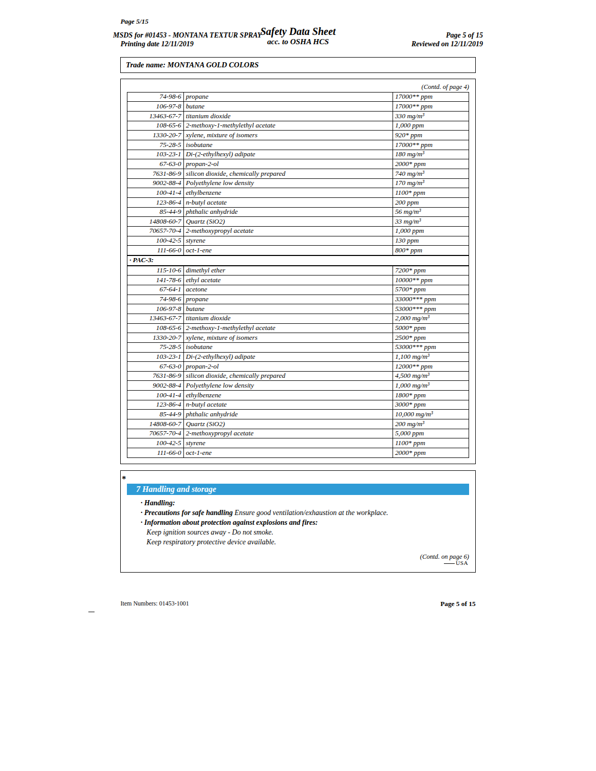Page 5/15
Safety Data Sheet acc. to OSHA HCS
MSDS for #01453 - MONTANA TEXTUR SPRAY Page 5 of 15
Printing date 12/11/2019 Reviewed on 12/11/2019
Trade name: MONTANA GOLD COLORS
(Contd. of page 4)
| 74-98-6 | propane | 17000** ppm |
| 106-97-8 | butane | 17000** ppm |
| 13463-67-7 | titanium dioxide | 330 mg/m³ |
| 108-65-6 | 2-methoxy-1-methylethyl acetate | 1,000 ppm |
| 1330-20-7 | xylene, mixture of isomers | 920* ppm |
| 75-28-5 | isobutane | 17000** ppm |
| 103-23-1 | Di-(2-ethylhexyl) adipate | 180 mg/m³ |
| 67-63-0 | propan-2-ol | 2000* ppm |
| 7631-86-9 | silicon dioxide, chemically prepared | 740 mg/m³ |
| 9002-88-4 | Polyethylene low density | 170 mg/m³ |
| 100-41-4 | ethylbenzene | 1100* ppm |
| 123-86-4 | n-butyl acetate | 200 ppm |
| 85-44-9 | phthalic anhydride | 56 mg/m³ |
| 14808-60-7 | Quartz (SiO2) | 33 mg/m³ |
| 70657-70-4 | 2-methoxypropyl acetate | 1,000 ppm |
| 100-42-5 | styrene | 130 ppm |
| 111-66-0 | oct-1-ene | 800* ppm |
| · PAC-3: |
| 115-10-6 | dimethyl ether | 7200* ppm |
| 141-78-6 | ethyl acetate | 10000** ppm |
| 67-64-1 | acetone | 5700* ppm |
| 74-98-6 | propane | 33000*** ppm |
| 106-97-8 | butane | 53000*** ppm |
| 13463-67-7 | titanium dioxide | 2,000 mg/m³ |
| 108-65-6 | 2-methoxy-1-methylethyl acetate | 5000* ppm |
| 1330-20-7 | xylene, mixture of isomers | 2500* ppm |
| 75-28-5 | isobutane | 53000*** ppm |
| 103-23-1 | Di-(2-ethylhexyl) adipate | 1,100 mg/m³ |
| 67-63-0 | propan-2-ol | 12000** ppm |
| 7631-86-9 | silicon dioxide, chemically prepared | 4,500 mg/m³ |
| 9002-88-4 | Polyethylene low density | 1,000 mg/m³ |
| 100-41-4 | ethylbenzene | 1800* ppm |
| 123-86-4 | n-butyl acetate | 3000* ppm |
| 85-44-9 | phthalic anhydride | 10,000 mg/m³ |
| 14808-60-7 | Quartz (SiO2) | 200 mg/m³ |
| 70657-70-4 | 2-methoxypropyl acetate | 5,000 ppm |
| 100-42-5 | styrene | 1100* ppm |
| 111-66-0 | oct-1-ene | 2000* ppm |
*
7 Handling and storage
· Handling:
· Precautions for safe handling Ensure good ventilation/exhaustion at the workplace.
· Information about protection against explosions and fires:
Keep ignition sources away - Do not smoke.
Keep respiratory protective device available.
(Contd. on page 6)
USA
Item Numbers: 01453-1001 Page 5 of 15